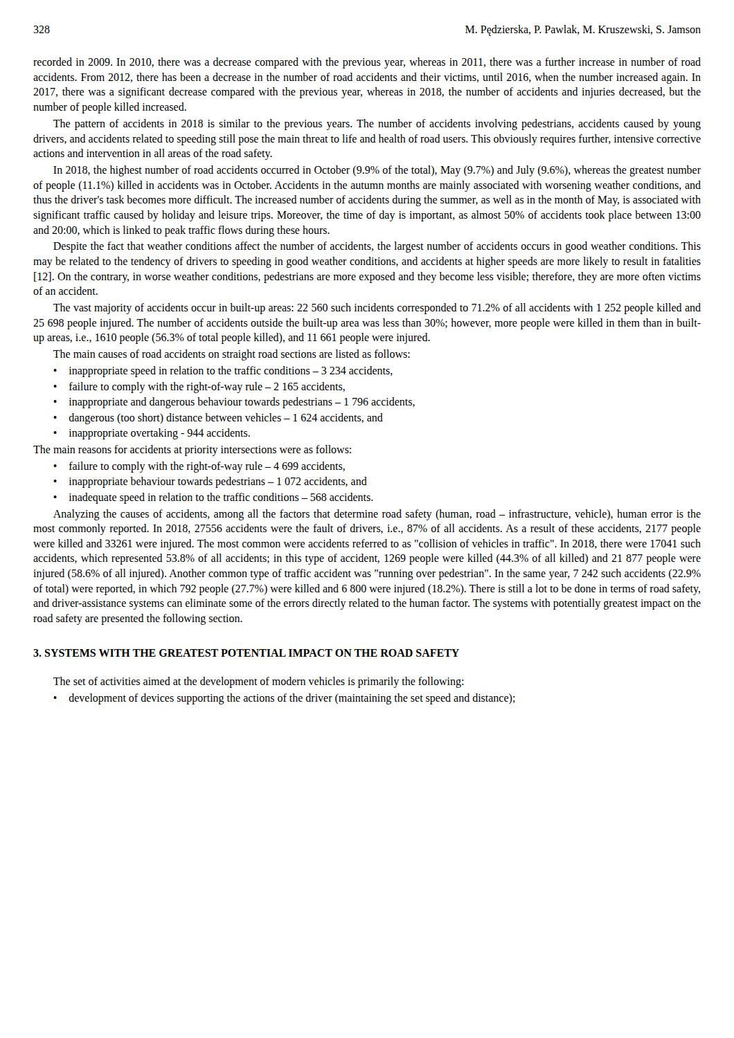328 M. Pędzierska, P. Pawlak, M. Kruszewski, S. Jamson
recorded in 2009. In 2010, there was a decrease compared with the previous year, whereas in 2011, there was a further increase in number of road accidents. From 2012, there has been a decrease in the number of road accidents and their victims, until 2016, when the number increased again. In 2017, there was a significant decrease compared with the previous year, whereas in 2018, the number of accidents and injuries decreased, but the number of people killed increased.
The pattern of accidents in 2018 is similar to the previous years. The number of accidents involving pedestrians, accidents caused by young drivers, and accidents related to speeding still pose the main threat to life and health of road users. This obviously requires further, intensive corrective actions and intervention in all areas of the road safety.
In 2018, the highest number of road accidents occurred in October (9.9% of the total), May (9.7%) and July (9.6%), whereas the greatest number of people (11.1%) killed in accidents was in October. Accidents in the autumn months are mainly associated with worsening weather conditions, and thus the driver's task becomes more difficult. The increased number of accidents during the summer, as well as in the month of May, is associated with significant traffic caused by holiday and leisure trips. Moreover, the time of day is important, as almost 50% of accidents took place between 13:00 and 20:00, which is linked to peak traffic flows during these hours.
Despite the fact that weather conditions affect the number of accidents, the largest number of accidents occurs in good weather conditions. This may be related to the tendency of drivers to speeding in good weather conditions, and accidents at higher speeds are more likely to result in fatalities [12]. On the contrary, in worse weather conditions, pedestrians are more exposed and they become less visible; therefore, they are more often victims of an accident.
The vast majority of accidents occur in built-up areas: 22 560 such incidents corresponded to 71.2% of all accidents with 1 252 people killed and 25 698 people injured. The number of accidents outside the built-up area was less than 30%; however, more people were killed in them than in built-up areas, i.e., 1610 people (56.3% of total people killed), and 11 661 people were injured.
The main causes of road accidents on straight road sections are listed as follows:
inappropriate speed in relation to the traffic conditions – 3 234 accidents,
failure to comply with the right-of-way rule – 2 165 accidents,
inappropriate and dangerous behaviour towards pedestrians – 1 796 accidents,
dangerous (too short) distance between vehicles – 1 624 accidents, and
inappropriate overtaking - 944 accidents.
The main reasons for accidents at priority intersections were as follows:
failure to comply with the right-of-way rule – 4 699 accidents,
inappropriate behaviour towards pedestrians – 1 072 accidents, and
inadequate speed in relation to the traffic conditions – 568 accidents.
Analyzing the causes of accidents, among all the factors that determine road safety (human, road – infrastructure, vehicle), human error is the most commonly reported. In 2018, 27556 accidents were the fault of drivers, i.e., 87% of all accidents. As a result of these accidents, 2177 people were killed and 33261 were injured. The most common were accidents referred to as "collision of vehicles in traffic". In 2018, there were 17041 such accidents, which represented 53.8% of all accidents; in this type of accident, 1269 people were killed (44.3% of all killed) and 21 877 people were injured (58.6% of all injured). Another common type of traffic accident was "running over pedestrian". In the same year, 7 242 such accidents (22.9% of total) were reported, in which 792 people (27.7%) were killed and 6 800 were injured (18.2%). There is still a lot to be done in terms of road safety, and driver-assistance systems can eliminate some of the errors directly related to the human factor. The systems with potentially greatest impact on the road safety are presented the following section.
3. SYSTEMS WITH THE GREATEST POTENTIAL IMPACT ON THE ROAD SAFETY
The set of activities aimed at the development of modern vehicles is primarily the following:
development of devices supporting the actions of the driver (maintaining the set speed and distance);